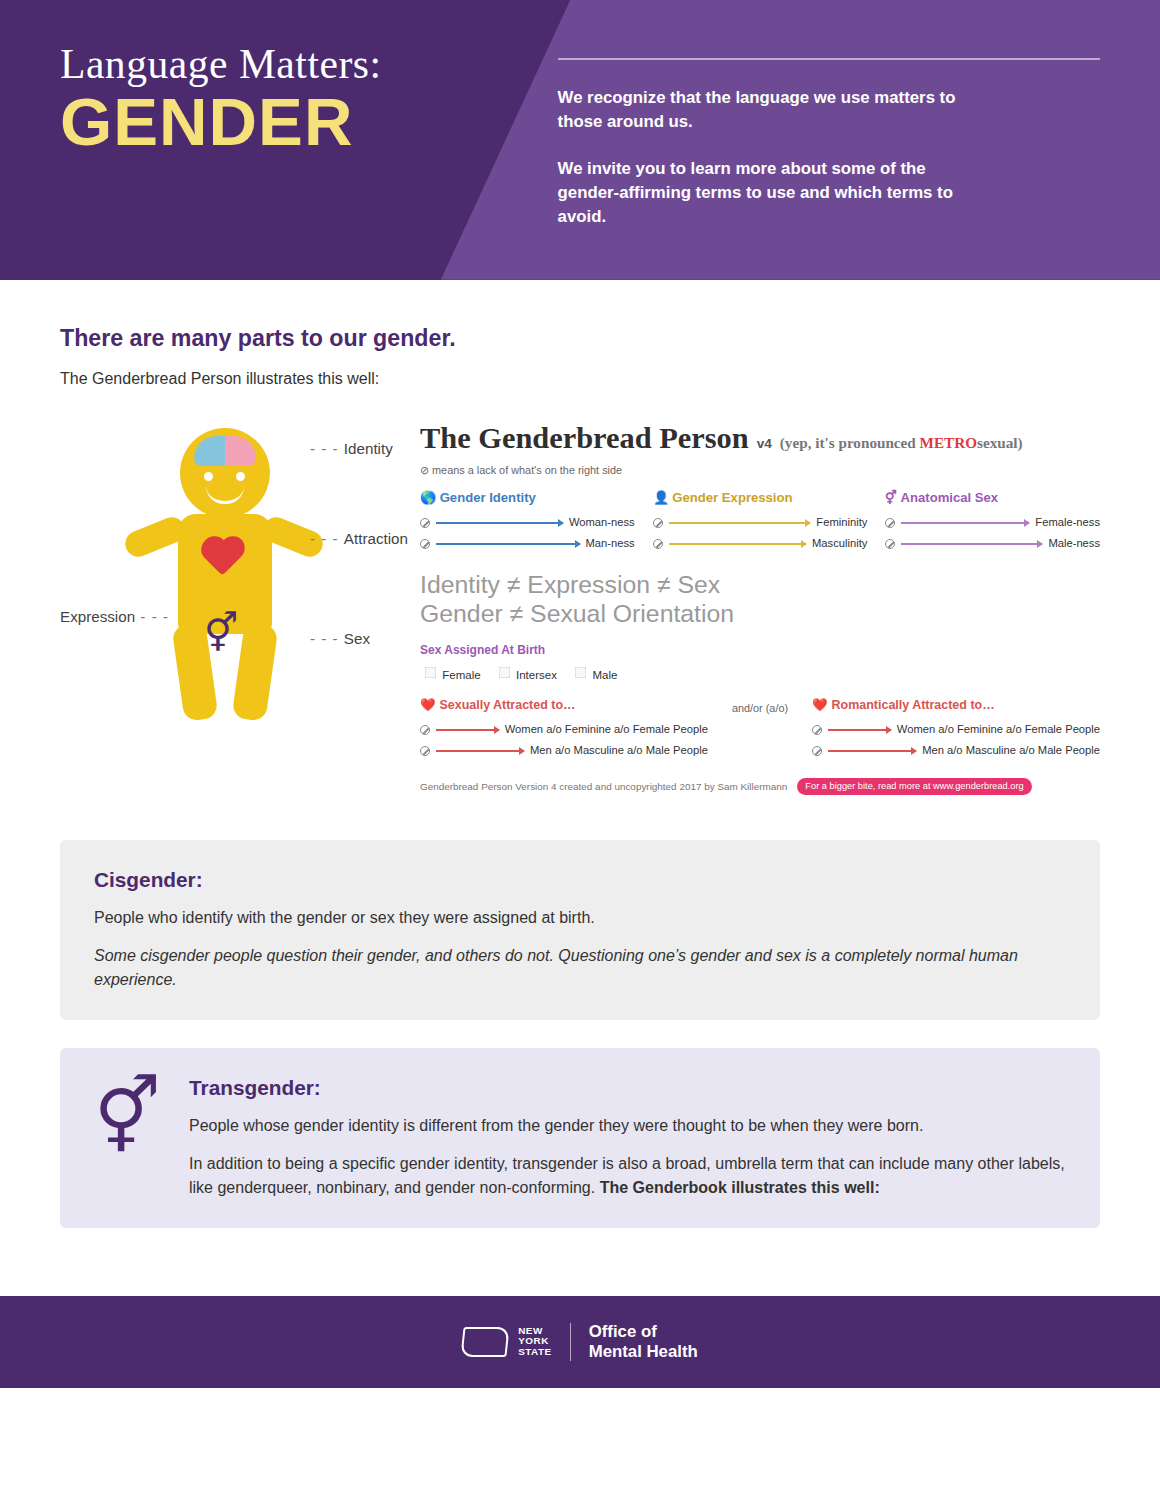Language Matters:
GENDER
We recognize that the language we use matters to those around us.
We invite you to learn more about some of the gender-affirming terms to use and which terms to avoid.
There are many parts to our gender.
The Genderbread Person illustrates this well:
⚥
Identity Attraction Sex Expression
The Genderbread Person v4 (yep, it's pronounced METROsexual)
⊘ means a lack of what's on the right side
🌎 Gender Identity
Woman-ness
Man-ness
👤 Gender Expression
Femininity
Masculinity
⚥ Anatomical Sex
Female-ness
Male-ness
Identity ≠ Expression ≠ Sex
Gender ≠ Sexual Orientation
Sex Assigned At Birth Female Intersex Male
❤️ Sexually Attracted to…
Women a/o Feminine a/o Female People
Men a/o Masculine a/o Male People
and/or (a/o)
❤️ Romantically Attracted to…
Women a/o Feminine a/o Female People
Men a/o Masculine a/o Male People
Genderbread Person Version 4 created and uncopyrighted 2017 by Sam Killermann For a bigger bite, read more at www.genderbread.org
Cisgender:
People who identify with the gender or sex they were assigned at birth.
Some cisgender people question their gender, and others do not. Questioning one’s gender and sex is a completely normal human experience.
⚥
Transgender:
People whose gender identity is different from the gender they were thought to be when they were born.
In addition to being a specific gender identity, transgender is also a broad, umbrella term that can include many other labels, like genderqueer, nonbinary, and gender non-conforming. The Genderbook illustrates this well:
New
York
State
Office of
Mental Health